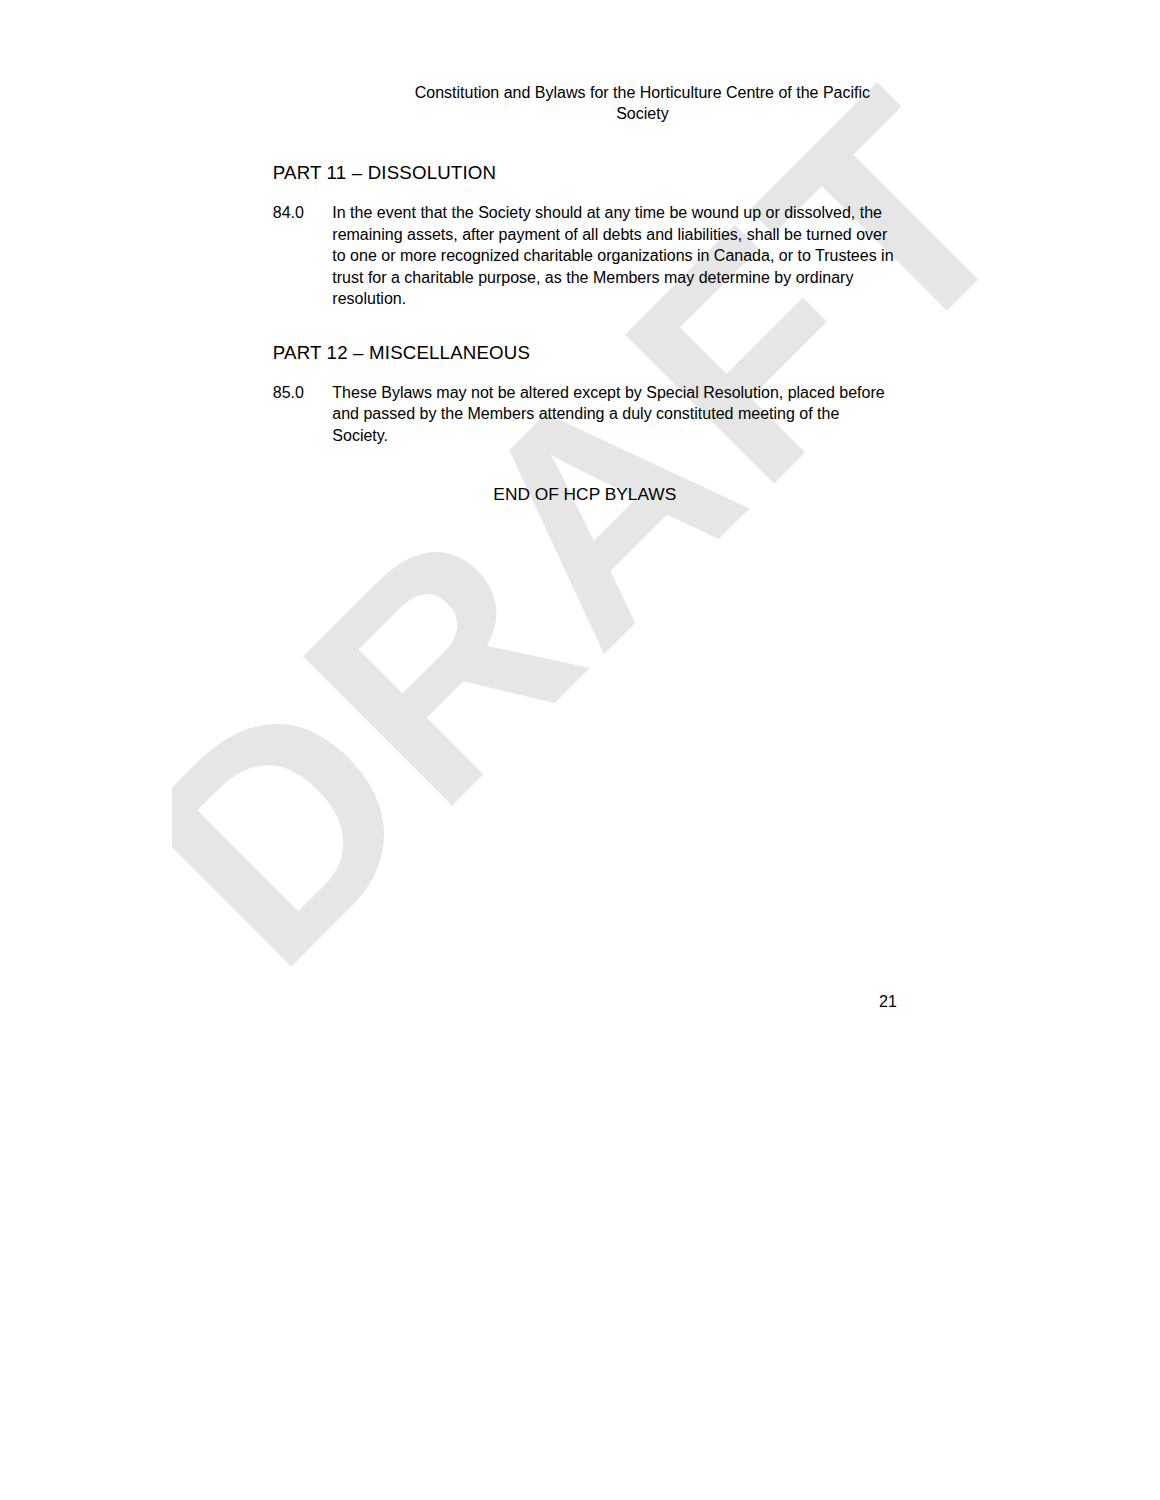DRAFT
Constitution and Bylaws for the Horticulture Centre of the Pacific Society
PART 11 – DISSOLUTION
84.0
In the event that the Society should at any time be wound up or dissolved, the remaining assets, after payment of all debts and liabilities, shall be turned over to one or more recognized charitable organizations in Canada, or to Trustees in trust for a charitable purpose, as the Members may determine by ordinary resolution.
PART 12 – MISCELLANEOUS
85.0
These Bylaws may not be altered except by Special Resolution, placed before and passed by the Members attending a duly constituted meeting of the Society.
END OF HCP BYLAWS
21